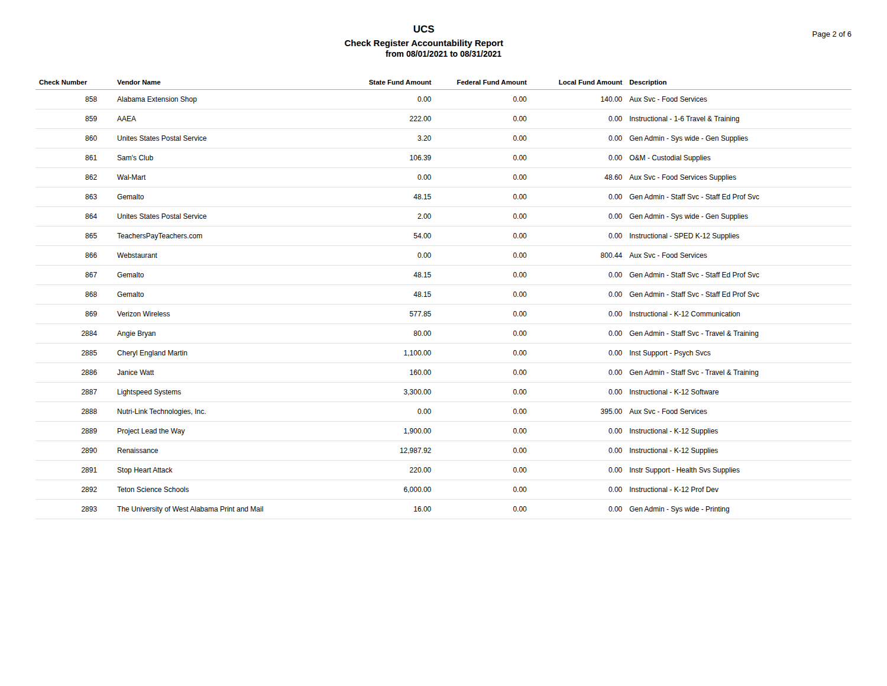Page 2 of 6
UCS
Check Register Accountability Report
from 08/01/2021 to 08/31/2021
| Check Number | Vendor Name | State Fund Amount | Federal Fund Amount | Local Fund Amount | Description |
| --- | --- | --- | --- | --- | --- |
| 858 | Alabama Extension Shop | 0.00 | 0.00 | 140.00 | Aux Svc - Food Services |
| 859 | AAEA | 222.00 | 0.00 | 0.00 | Instructional - 1-6 Travel & Training |
| 860 | Unites States Postal Service | 3.20 | 0.00 | 0.00 | Gen Admin - Sys wide - Gen Supplies |
| 861 | Sam's Club | 106.39 | 0.00 | 0.00 | O&M - Custodial Supplies |
| 862 | Wal-Mart | 0.00 | 0.00 | 48.60 | Aux Svc - Food Services Supplies |
| 863 | Gemalto | 48.15 | 0.00 | 0.00 | Gen Admin - Staff Svc - Staff Ed Prof Svc |
| 864 | Unites States Postal Service | 2.00 | 0.00 | 0.00 | Gen Admin - Sys wide - Gen Supplies |
| 865 | TeachersPayTeachers.com | 54.00 | 0.00 | 0.00 | Instructional - SPED K-12 Supplies |
| 866 | Webstaurant | 0.00 | 0.00 | 800.44 | Aux Svc - Food Services |
| 867 | Gemalto | 48.15 | 0.00 | 0.00 | Gen Admin - Staff Svc - Staff Ed Prof Svc |
| 868 | Gemalto | 48.15 | 0.00 | 0.00 | Gen Admin - Staff Svc - Staff Ed Prof Svc |
| 869 | Verizon Wireless | 577.85 | 0.00 | 0.00 | Instructional - K-12 Communication |
| 2884 | Angie Bryan | 80.00 | 0.00 | 0.00 | Gen Admin - Staff Svc - Travel & Training |
| 2885 | Cheryl England Martin | 1,100.00 | 0.00 | 0.00 | Inst Support - Psych Svcs |
| 2886 | Janice Watt | 160.00 | 0.00 | 0.00 | Gen Admin - Staff Svc - Travel & Training |
| 2887 | Lightspeed Systems | 3,300.00 | 0.00 | 0.00 | Instructional - K-12 Software |
| 2888 | Nutri-Link Technologies, Inc. | 0.00 | 0.00 | 395.00 | Aux Svc - Food Services |
| 2889 | Project Lead the Way | 1,900.00 | 0.00 | 0.00 | Instructional - K-12 Supplies |
| 2890 | Renaissance | 12,987.92 | 0.00 | 0.00 | Instructional - K-12 Supplies |
| 2891 | Stop Heart Attack | 220.00 | 0.00 | 0.00 | Instr Support - Health Svs Supplies |
| 2892 | Teton Science Schools | 6,000.00 | 0.00 | 0.00 | Instructional - K-12 Prof Dev |
| 2893 | The University of West Alabama Print and Mail | 16.00 | 0.00 | 0.00 | Gen Admin - Sys wide - Printing |